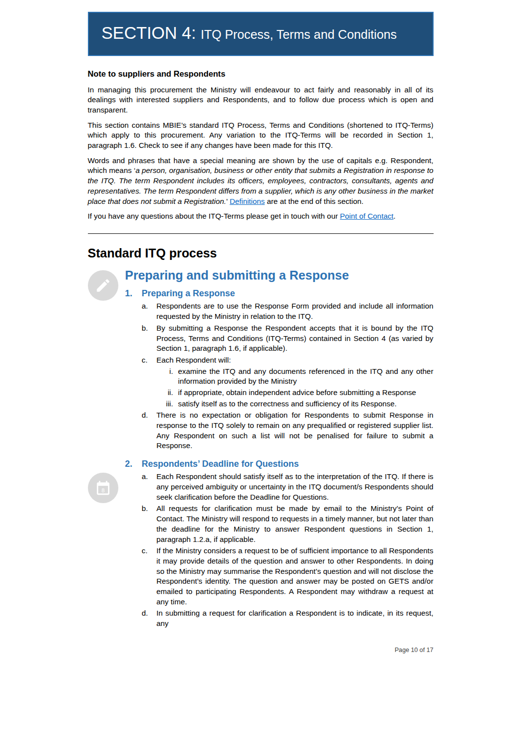SECTION 4: ITQ Process, Terms and Conditions
Note to suppliers and Respondents
In managing this procurement the Ministry will endeavour to act fairly and reasonably in all of its dealings with interested suppliers and Respondents, and to follow due process which is open and transparent.
This section contains MBIE’s standard ITQ Process, Terms and Conditions (shortened to ITQ-Terms) which apply to this procurement. Any variation to the ITQ-Terms will be recorded in Section 1, paragraph 1.6. Check to see if any changes have been made for this ITQ.
Words and phrases that have a special meaning are shown by the use of capitals e.g. Respondent, which means ‘a person, organisation, business or other entity that submits a Registration in response to the ITQ. The term Respondent includes its officers, employees, contractors, consultants, agents and representatives. The term Respondent differs from a supplier, which is any other business in the market place that does not submit a Registration.’ Definitions are at the end of this section.
If you have any questions about the ITQ-Terms please get in touch with our Point of Contact.
Standard ITQ process
Preparing and submitting a Response
Preparing a Response
Respondents are to use the Response Form provided and include all information requested by the Ministry in relation to the ITQ.
By submitting a Response the Respondent accepts that it is bound by the ITQ Process, Terms and Conditions (ITQ-Terms) contained in Section 4 (as varied by Section 1, paragraph 1.6, if applicable).
Each Respondent will:
examine the ITQ and any documents referenced in the ITQ and any other information provided by the Ministry
if appropriate, obtain independent advice before submitting a Response
satisfy itself as to the correctness and sufficiency of its Response.
There is no expectation or obligation for Respondents to submit Response in response to the ITQ solely to remain on any prequalified or registered supplier list. Any Respondent on such a list will not be penalised for failure to submit a Response.
8
Respondents’ Deadline for Questions
Each Respondent should satisfy itself as to the interpretation of the ITQ. If there is any perceived ambiguity or uncertainty in the ITQ document/s Respondents should seek clarification before the Deadline for Questions.
All requests for clarification must be made by email to the Ministry’s Point of Contact. The Ministry will respond to requests in a timely manner, but not later than the deadline for the Ministry to answer Respondent questions in Section 1, paragraph 1.2.a, if applicable.
If the Ministry considers a request to be of sufficient importance to all Respondents it may provide details of the question and answer to other Respondents. In doing so the Ministry may summarise the Respondent’s question and will not disclose the Respondent’s identity. The question and answer may be posted on GETS and/or emailed to participating Respondents. A Respondent may withdraw a request at any time.
In submitting a request for clarification a Respondent is to indicate, in its request, any
Page 10 of 17